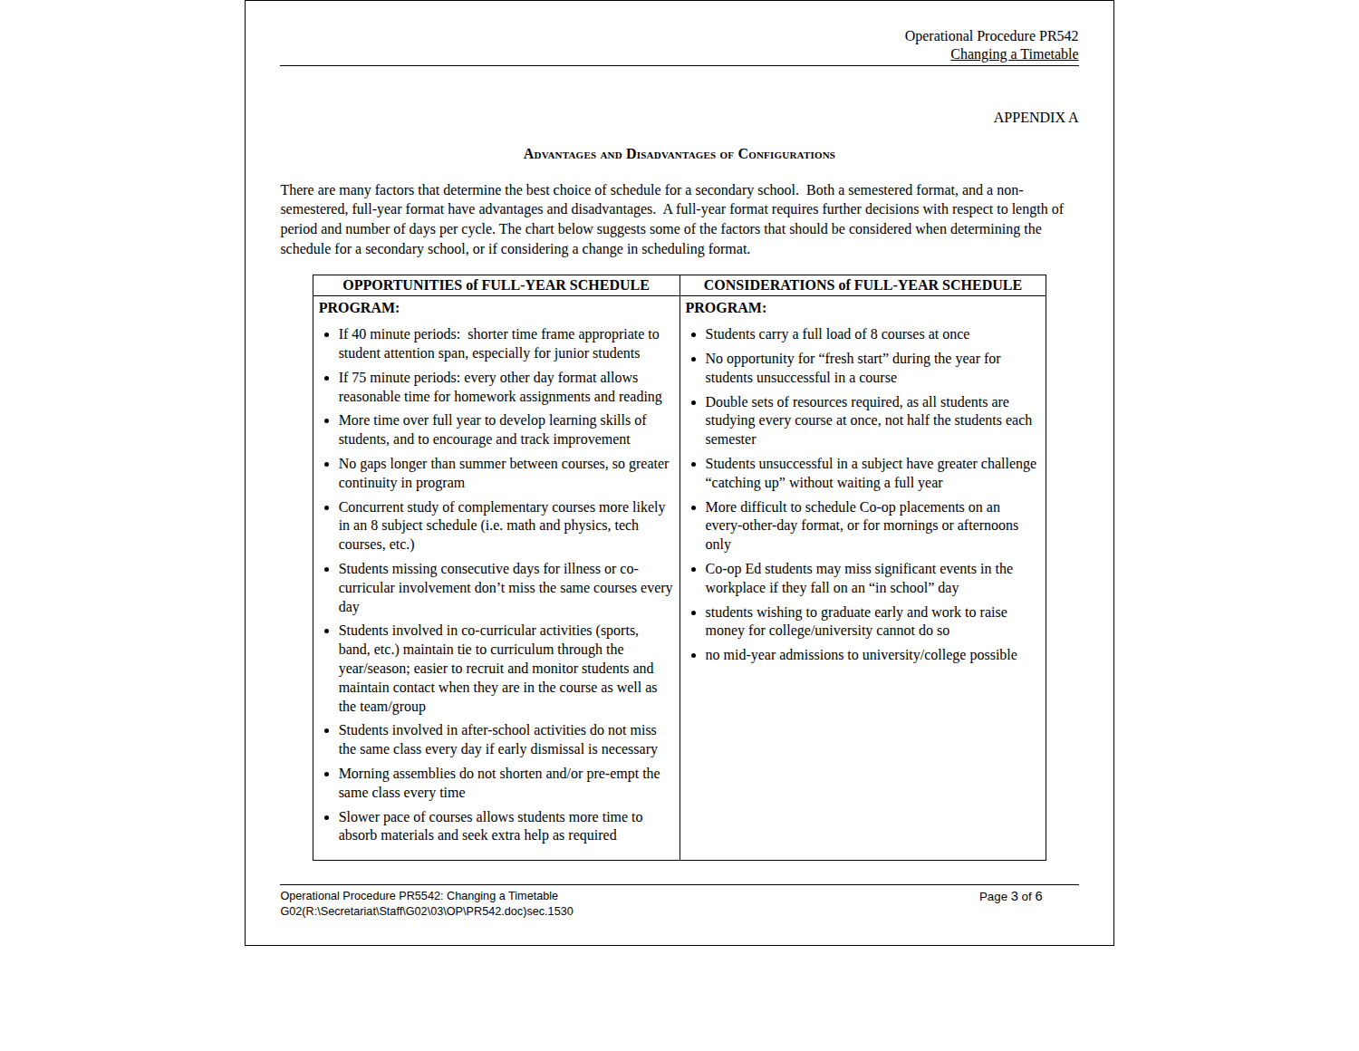Operational Procedure PR542 Changing a Timetable
APPENDIX A
Advantages and Disadvantages of Configurations
There are many factors that determine the best choice of schedule for a secondary school. Both a semestered format, and a non-semestered, full-year format have advantages and disadvantages. A full-year format requires further decisions with respect to length of period and number of days per cycle. The chart below suggests some of the factors that should be considered when determining the schedule for a secondary school, or if considering a change in scheduling format.
| OPPORTUNITIES of FULL-YEAR SCHEDULE | CONSIDERATIONS of FULL-YEAR SCHEDULE |
| --- | --- |
| PROGRAM: If 40 minute periods: shorter time frame appropriate to student attention span, especially for junior students If 75 minute periods: every other day format allows reasonable time for homework assignments and reading More time over full year to develop learning skills of students, and to encourage and track improvement No gaps longer than summer between courses, so greater continuity in program Concurrent study of complementary courses more likely in an 8 subject schedule (i.e. math and physics, tech courses, etc.) Students missing consecutive days for illness or co-curricular involvement don’t miss the same courses every day Students involved in co-curricular activities (sports, band, etc.) maintain tie to curriculum through the year/season; easier to recruit and monitor students and maintain contact when they are in the course as well as the team/group Students involved in after-school activities do not miss the same class every day if early dismissal is necessary Morning assemblies do not shorten and/or pre-empt the same class every time Slower pace of courses allows students more time to absorb materials and seek extra help as required | PROGRAM: Students carry a full load of 8 courses at once No opportunity for “fresh start” during the year for students unsuccessful in a course Double sets of resources required, as all students are studying every course at once, not half the students each semester Students unsuccessful in a subject have greater challenge “catching up” without waiting a full year More difficult to schedule Co-op placements on an every-other-day format, or for mornings or afternoons only Co-op Ed students may miss significant events in the workplace if they fall on an “in school” day students wishing to graduate early and work to raise money for college/university cannot do so no mid-year admissions to university/college possible |
Operational Procedure PR5542: Changing a Timetable
G02(R:\Secretariat\Staff\G02\03\OP\PR542.doc)sec.1530
Page 3 of 6